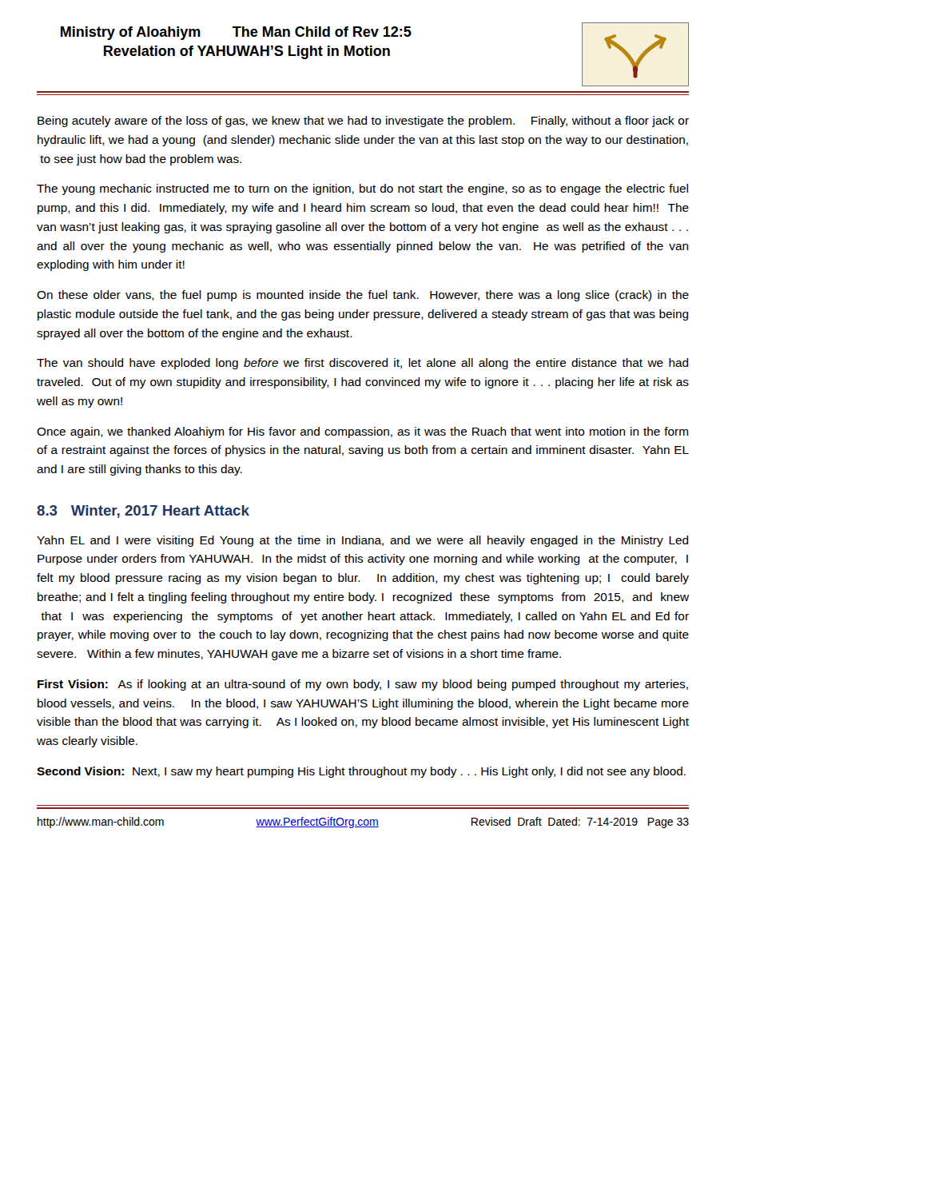Ministry of Aloahiym The Man Child of Rev 12:5
Revelation of YAHUWAH’S Light in Motion
Being acutely aware of the loss of gas, we knew that we had to investigate the problem. Finally, without a floor jack or hydraulic lift, we had a young (and slender) mechanic slide under the van at this last stop on the way to our destination, to see just how bad the problem was.
The young mechanic instructed me to turn on the ignition, but do not start the engine, so as to engage the electric fuel pump, and this I did. Immediately, my wife and I heard him scream so loud, that even the dead could hear him!! The van wasn’t just leaking gas, it was spraying gasoline all over the bottom of a very hot engine as well as the exhaust . . . and all over the young mechanic as well, who was essentially pinned below the van. He was petrified of the van exploding with him under it!
On these older vans, the fuel pump is mounted inside the fuel tank. However, there was a long slice (crack) in the plastic module outside the fuel tank, and the gas being under pressure, delivered a steady stream of gas that was being sprayed all over the bottom of the engine and the exhaust.
The van should have exploded long before we first discovered it, let alone all along the entire distance that we had traveled. Out of my own stupidity and irresponsibility, I had convinced my wife to ignore it . . . placing her life at risk as well as my own!
Once again, we thanked Aloahiym for His favor and compassion, as it was the Ruach that went into motion in the form of a restraint against the forces of physics in the natural, saving us both from a certain and imminent disaster. Yahn EL and I are still giving thanks to this day.
8.3 Winter, 2017 Heart Attack
Yahn EL and I were visiting Ed Young at the time in Indiana, and we were all heavily engaged in the Ministry Led Purpose under orders from YAHUWAH. In the midst of this activity one morning and while working at the computer, I felt my blood pressure racing as my vision began to blur. In addition, my chest was tightening up; I could barely breathe; and I felt a tingling feeling throughout my entire body. I recognized these symptoms from 2015, and knew that I was experiencing the symptoms of yet another heart attack. Immediately, I called on Yahn EL and Ed for prayer, while moving over to the couch to lay down, recognizing that the chest pains had now become worse and quite severe. Within a few minutes, YAHUWAH gave me a bizarre set of visions in a short time frame.
First Vision: As if looking at an ultra-sound of my own body, I saw my blood being pumped throughout my arteries, blood vessels, and veins. In the blood, I saw YAHUWAH’S Light illumining the blood, wherein the Light became more visible than the blood that was carrying it. As I looked on, my blood became almost invisible, yet His luminescent Light was clearly visible.
Second Vision: Next, I saw my heart pumping His Light throughout my body . . . His Light only, I did not see any blood.
http://www.man-child.com www.PerfectGiftOrg.com Revised Draft Dated: 7-14-2019 Page 33